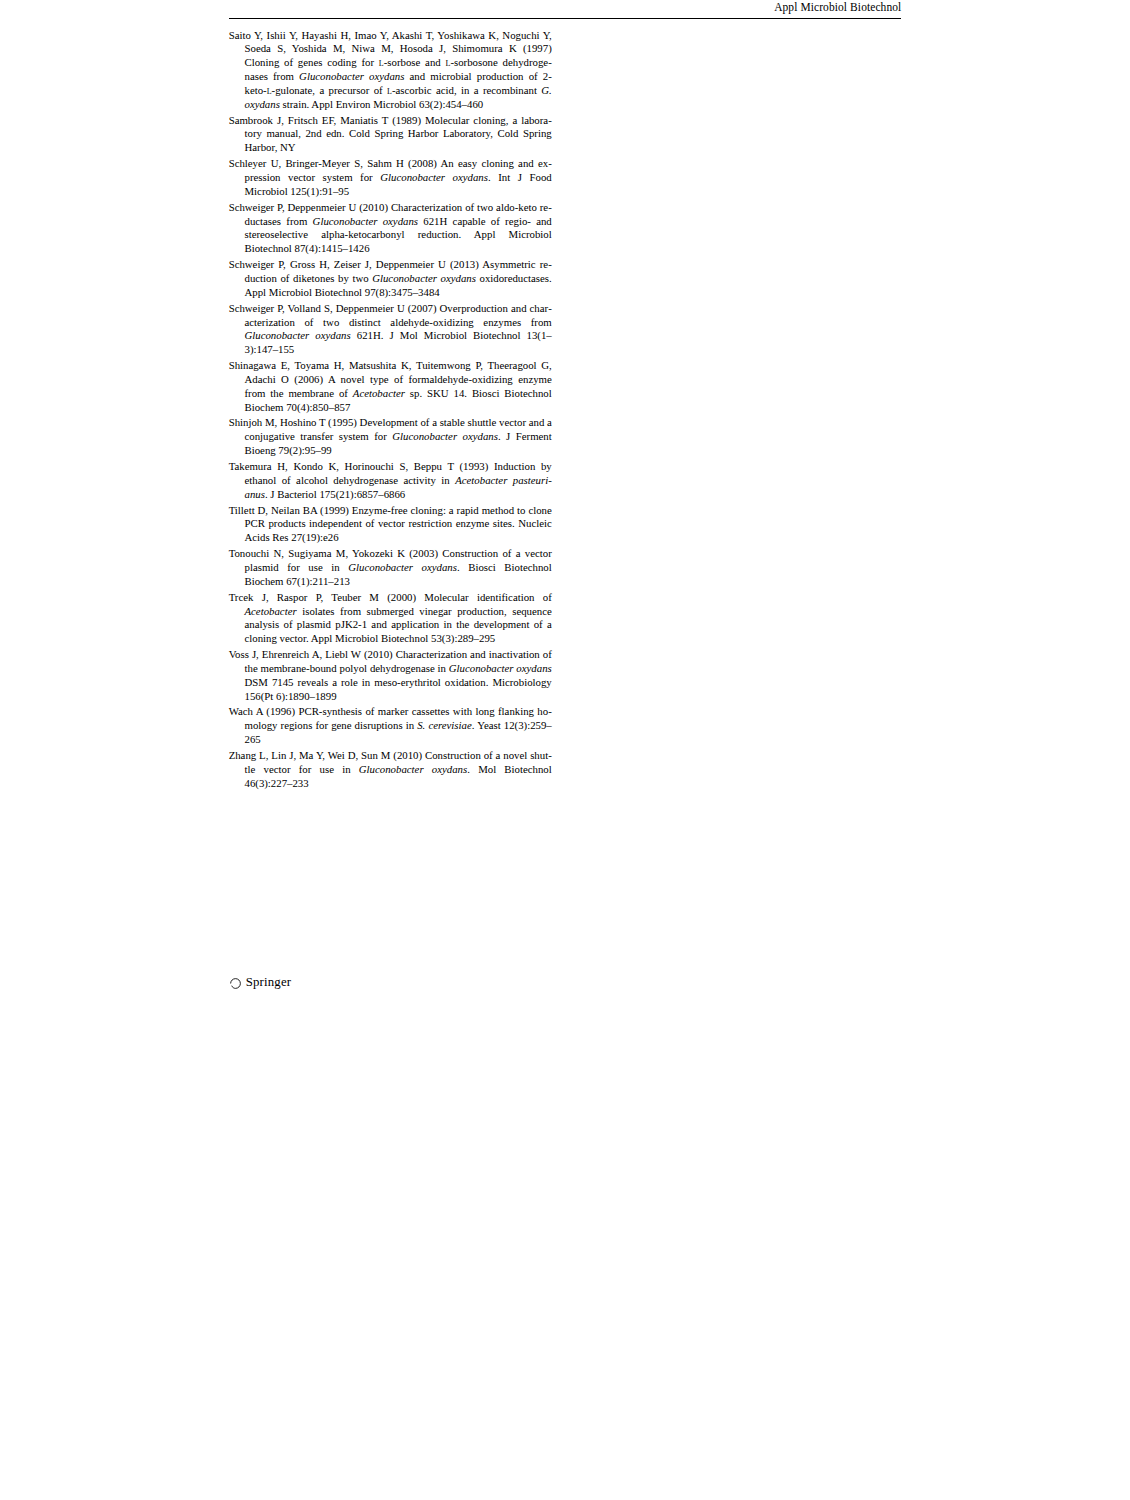Appl Microbiol Biotechnol
Saito Y, Ishii Y, Hayashi H, Imao Y, Akashi T, Yoshikawa K, Noguchi Y, Soeda S, Yoshida M, Niwa M, Hosoda J, Shimomura K (1997) Cloning of genes coding for l-sorbose and l-sorbosone dehydrogenases from Gluconobacter oxydans and microbial production of 2-keto-l-gulonate, a precursor of l-ascorbic acid, in a recombinant G. oxydans strain. Appl Environ Microbiol 63(2):454–460
Sambrook J, Fritsch EF, Maniatis T (1989) Molecular cloning, a laboratory manual, 2nd edn. Cold Spring Harbor Laboratory, Cold Spring Harbor, NY
Schleyer U, Bringer-Meyer S, Sahm H (2008) An easy cloning and expression vector system for Gluconobacter oxydans. Int J Food Microbiol 125(1):91–95
Schweiger P, Deppenmeier U (2010) Characterization of two aldo-keto reductases from Gluconobacter oxydans 621H capable of regio- and stereoselective alpha-ketocarbonyl reduction. Appl Microbiol Biotechnol 87(4):1415–1426
Schweiger P, Gross H, Zeiser J, Deppenmeier U (2013) Asymmetric reduction of diketones by two Gluconobacter oxydans oxidoreductases. Appl Microbiol Biotechnol 97(8):3475–3484
Schweiger P, Volland S, Deppenmeier U (2007) Overproduction and characterization of two distinct aldehyde-oxidizing enzymes from Gluconobacter oxydans 621H. J Mol Microbiol Biotechnol 13(1–3):147–155
Shinagawa E, Toyama H, Matsushita K, Tuitemwong P, Theeragool G, Adachi O (2006) A novel type of formaldehyde-oxidizing enzyme from the membrane of Acetobacter sp. SKU 14. Biosci Biotechnol Biochem 70(4):850–857
Shinjoh M, Hoshino T (1995) Development of a stable shuttle vector and a conjugative transfer system for Gluconobacter oxydans. J Ferment Bioeng 79(2):95–99
Takemura H, Kondo K, Horinouchi S, Beppu T (1993) Induction by ethanol of alcohol dehydrogenase activity in Acetobacter pasteurianus. J Bacteriol 175(21):6857–6866
Tillett D, Neilan BA (1999) Enzyme-free cloning: a rapid method to clone PCR products independent of vector restriction enzyme sites. Nucleic Acids Res 27(19):e26
Tonouchi N, Sugiyama M, Yokozeki K (2003) Construction of a vector plasmid for use in Gluconobacter oxydans. Biosci Biotechnol Biochem 67(1):211–213
Trcek J, Raspor P, Teuber M (2000) Molecular identification of Acetobacter isolates from submerged vinegar production, sequence analysis of plasmid pJK2-1 and application in the development of a cloning vector. Appl Microbiol Biotechnol 53(3):289–295
Voss J, Ehrenreich A, Liebl W (2010) Characterization and inactivation of the membrane-bound polyol dehydrogenase in Gluconobacter oxydans DSM 7145 reveals a role in meso-erythritol oxidation. Microbiology 156(Pt 6):1890–1899
Wach A (1996) PCR-synthesis of marker cassettes with long flanking homology regions for gene disruptions in S. cerevisiae. Yeast 12(3):259–265
Zhang L, Lin J, Ma Y, Wei D, Sun M (2010) Construction of a novel shuttle vector for use in Gluconobacter oxydans. Mol Biotechnol 46(3):227–233
Springer